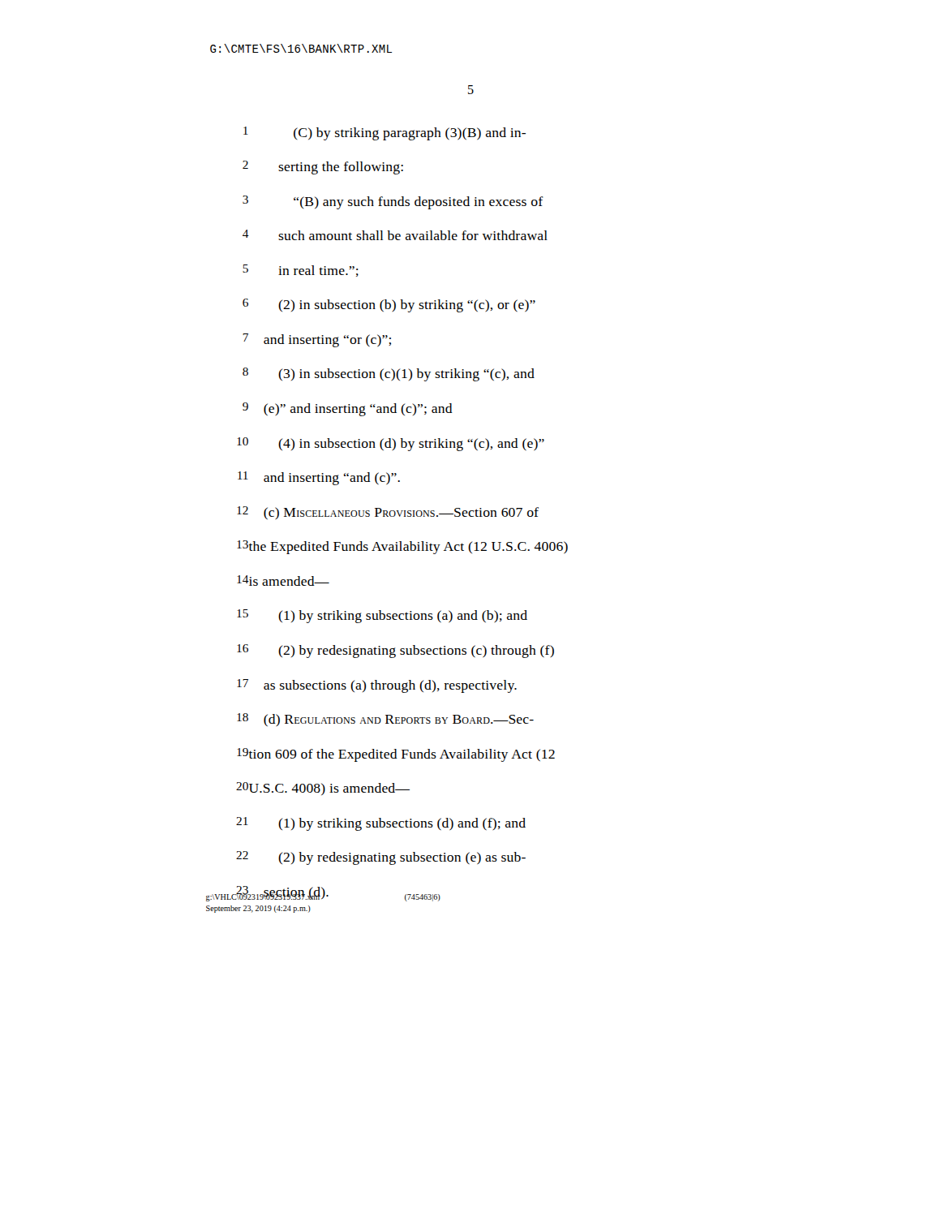G:\CMTE\FS\16\BANK\RTP.XML
5
| 1 | (C) by striking paragraph (3)(B) and in- |
| 2 | serting the following: |
| 3 | “(B) any such funds deposited in excess of |
| 4 | such amount shall be available for withdrawal |
| 5 | in real time.”; |
| 6 | (2) in subsection (b) by striking “(c), or (e)” |
| 7 | and inserting “or (c)”; |
| 8 | (3) in subsection (c)(1) by striking “(c), and |
| 9 | (e)” and inserting “and (c)”; and |
| 10 | (4) in subsection (d) by striking “(c), and (e)” |
| 11 | and inserting “and (c)”. |
| 12 | (c) Miscellaneous Provisions. —Section 607 of |
| 13 | the Expedited Funds Availability Act (12 U.S.C. 4006) |
| 14 | is amended— |
| 15 | (1) by striking subsections (a) and (b); and |
| 16 | (2) by redesignating subsections (c) through (f) |
| 17 | as subsections (a) through (d), respectively. |
| 18 | (d) Regulations and Reports by Board. —Sec- |
| 19 | tion 609 of the Expedited Funds Availability Act (12 |
| 20 | U.S.C. 4008) is amended— |
| 21 | (1) by striking subsections (d) and (f); and |
| 22 | (2) by redesignating subsection (e) as sub- |
| 23 | section (d). |
g:\VHLC\092319\092319.337.xml(745463|6)
September 23, 2019 (4:24 p.m.)